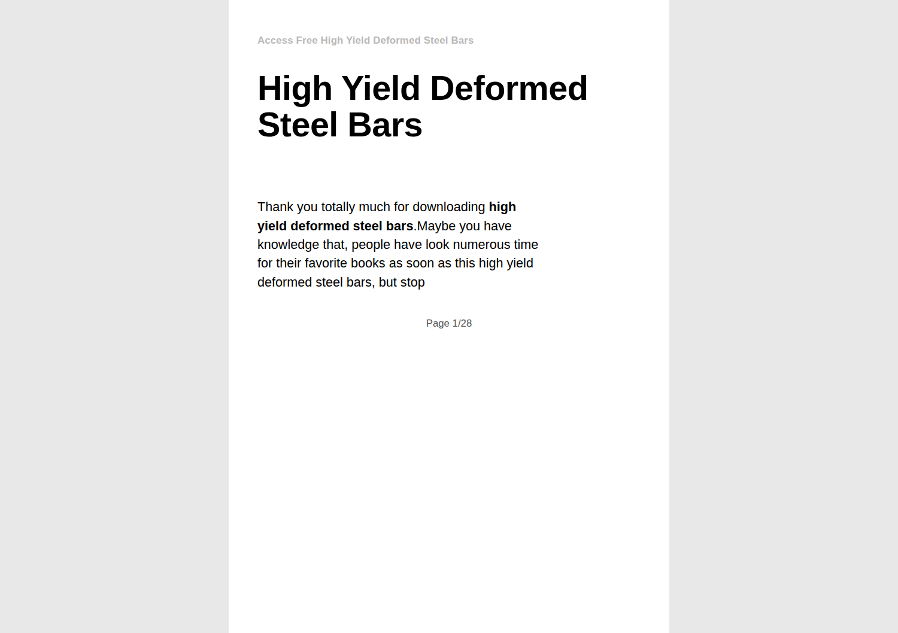Access Free High Yield Deformed Steel Bars
High Yield Deformed Steel Bars
Thank you totally much for downloading high yield deformed steel bars.Maybe you have knowledge that, people have look numerous time for their favorite books as soon as this high yield deformed steel bars, but stop
Page 1/28